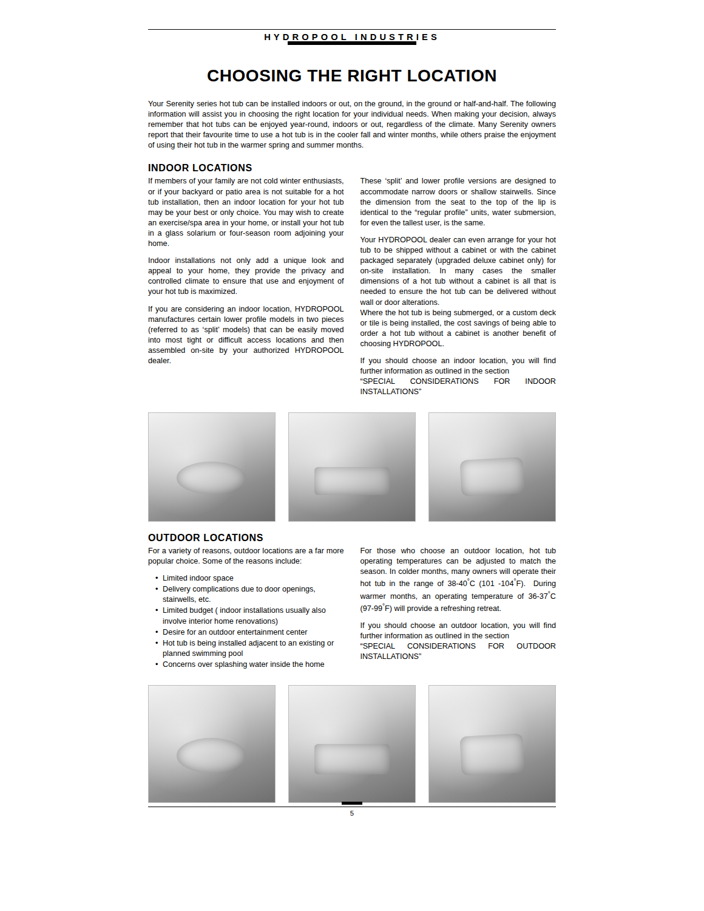HYDROPOOL INDUSTRIES
CHOOSING THE RIGHT LOCATION
Your Serenity series hot tub can be installed indoors or out, on the ground, in the ground or half-and-half. The following information will assist you in choosing the right location for your individual needs. When making your decision, always remember that hot tubs can be enjoyed year-round, indoors or out, regardless of the climate. Many Serenity owners report that their favourite time to use a hot tub is in the cooler fall and winter months, while others praise the enjoyment of using their hot tub in the warmer spring and summer months.
INDOOR LOCATIONS
If members of your family are not cold winter enthusiasts, or if your backyard or patio area is not suitable for a hot tub installation, then an indoor location for your hot tub may be your best or only choice. You may wish to create an exercise/spa area in your home, or install your hot tub in a glass solarium or four-season room adjoining your home.
Indoor installations not only add a unique look and appeal to your home, they provide the privacy and controlled climate to ensure that use and enjoyment of your hot tub is maximized.
If you are considering an indoor location, HYDROPOOL manufactures certain lower profile models in two pieces (referred to as ‘split’ models) that can be easily moved into most tight or difficult access locations and then assembled on-site by your authorized HYDROPOOL dealer.
These ‘split’ and lower profile versions are designed to accommodate narrow doors or shallow stairwells. Since the dimension from the seat to the top of the lip is identical to the “regular profile” units, water submersion, for even the tallest user, is the same.
Your HYDROPOOL dealer can even arrange for your hot tub to be shipped without a cabinet or with the cabinet packaged separately (upgraded deluxe cabinet only) for on-site installation. In many cases the smaller dimensions of a hot tub without a cabinet is all that is needed to ensure the hot tub can be delivered without wall or door alterations.
Where the hot tub is being submerged, or a custom deck or tile is being installed, the cost savings of being able to order a hot tub without a cabinet is another benefit of choosing HYDROPOOL.
If you should choose an indoor location, you will find further information as outlined in the section
“SPECIAL CONSIDERATIONS FOR INDOOR INSTALLATIONS”
OUTDOOR LOCATIONS
For a variety of reasons, outdoor locations are a far more popular choice. Some of the reasons include:
Limited indoor space
Delivery complications due to door openings, stairwells, etc.
Limited budget ( indoor installations usually also involve interior home renovations)
Desire for an outdoor entertainment center
Hot tub is being installed adjacent to an existing or planned swimming pool
Concerns over splashing water inside the home
For those who choose an outdoor location, hot tub operating temperatures can be adjusted to match the season. In colder months, many owners will operate their hot tub in the range of 38-40°C (101 -104°F). During warmer months, an operating temperature of 36-37°C (97-99°F) will provide a refreshing retreat.
If you should choose an outdoor location, you will find further information as outlined in the section
“SPECIAL CONSIDERATIONS FOR OUTDOOR INSTALLATIONS”
5